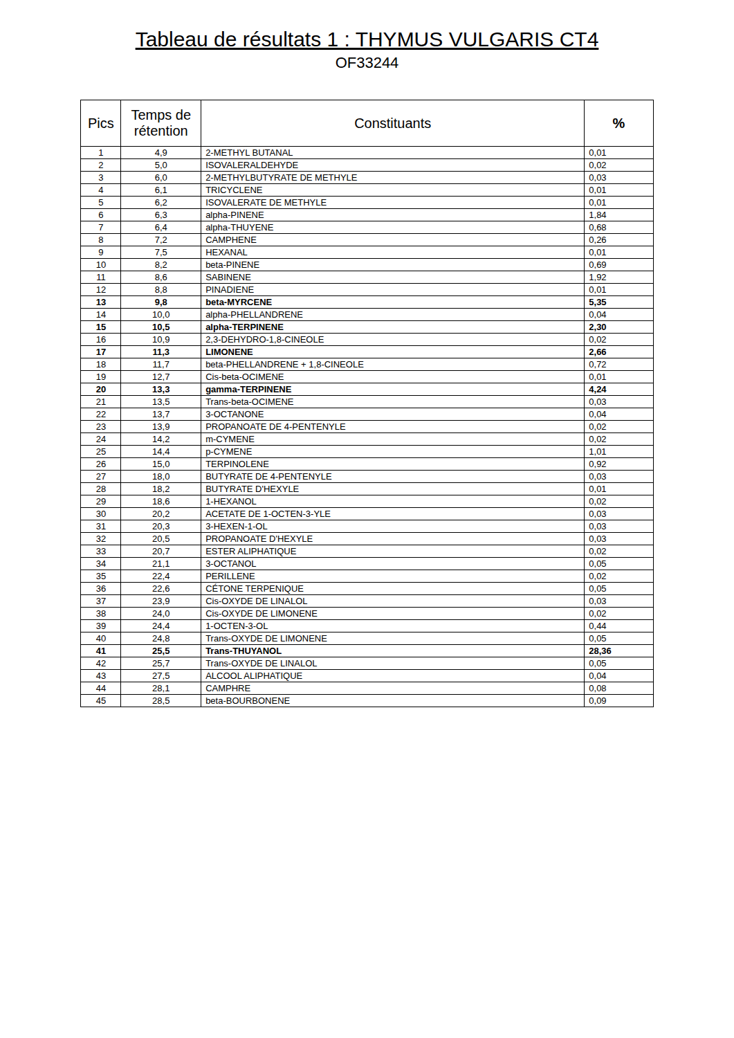Tableau de résultats 1 : THYMUS VULGARIS CT4
OF33244
| Pics | Temps de rétention | Constituants | % |
| --- | --- | --- | --- |
| 1 | 4,9 | 2-METHYL BUTANAL | 0,01 |
| 2 | 5,0 | ISOVALERALDEHYDE | 0,02 |
| 3 | 6,0 | 2-METHYLBUTYRATE DE METHYLE | 0,03 |
| 4 | 6,1 | TRICYCLENE | 0,01 |
| 5 | 6,2 | ISOVALERATE DE METHYLE | 0,01 |
| 6 | 6,3 | alpha-PINENE | 1,84 |
| 7 | 6,4 | alpha-THUYENE | 0,68 |
| 8 | 7,2 | CAMPHENE | 0,26 |
| 9 | 7,5 | HEXANAL | 0,01 |
| 10 | 8,2 | beta-PINENE | 0,69 |
| 11 | 8,6 | SABINENE | 1,92 |
| 12 | 8,8 | PINADIENE | 0,01 |
| 13 | 9,8 | beta-MYRCENE | 5,35 |
| 14 | 10,0 | alpha-PHELLANDRENE | 0,04 |
| 15 | 10,5 | alpha-TERPINENE | 2,30 |
| 16 | 10,9 | 2,3-DEHYDRO-1,8-CINEOLE | 0,02 |
| 17 | 11,3 | LIMONENE | 2,66 |
| 18 | 11,7 | beta-PHELLANDRENE + 1,8-CINEOLE | 0,72 |
| 19 | 12,7 | Cis-beta-OCIMENE | 0,01 |
| 20 | 13,3 | gamma-TERPINENE | 4,24 |
| 21 | 13,5 | Trans-beta-OCIMENE | 0,03 |
| 22 | 13,7 | 3-OCTANONE | 0,04 |
| 23 | 13,9 | PROPANOATE DE 4-PENTENYLE | 0,02 |
| 24 | 14,2 | m-CYMENE | 0,02 |
| 25 | 14,4 | p-CYMENE | 1,01 |
| 26 | 15,0 | TERPINOLENE | 0,92 |
| 27 | 18,0 | BUTYRATE DE 4-PENTENYLE | 0,03 |
| 28 | 18,2 | BUTYRATE D'HEXYLE | 0,01 |
| 29 | 18,6 | 1-HEXANOL | 0,02 |
| 30 | 20,2 | ACETATE DE 1-OCTEN-3-YLE | 0,03 |
| 31 | 20,3 | 3-HEXEN-1-OL | 0,03 |
| 32 | 20,5 | PROPANOATE D'HEXYLE | 0,03 |
| 33 | 20,7 | ESTER ALIPHATIQUE | 0,02 |
| 34 | 21,1 | 3-OCTANOL | 0,05 |
| 35 | 22,4 | PERILLENE | 0,02 |
| 36 | 22,6 | CÉTONE TERPENIQUE | 0,05 |
| 37 | 23,9 | Cis-OXYDE DE LINALOL | 0,03 |
| 38 | 24,0 | Cis-OXYDE DE LIMONENE | 0,02 |
| 39 | 24,4 | 1-OCTEN-3-OL | 0,44 |
| 40 | 24,8 | Trans-OXYDE DE LIMONENE | 0,05 |
| 41 | 25,5 | Trans-THUYANOL | 28,36 |
| 42 | 25,7 | Trans-OXYDE DE LINALOL | 0,05 |
| 43 | 27,5 | ALCOOL ALIPHATIQUE | 0,04 |
| 44 | 28,1 | CAMPHRE | 0,08 |
| 45 | 28,5 | beta-BOURBONENE | 0,09 |